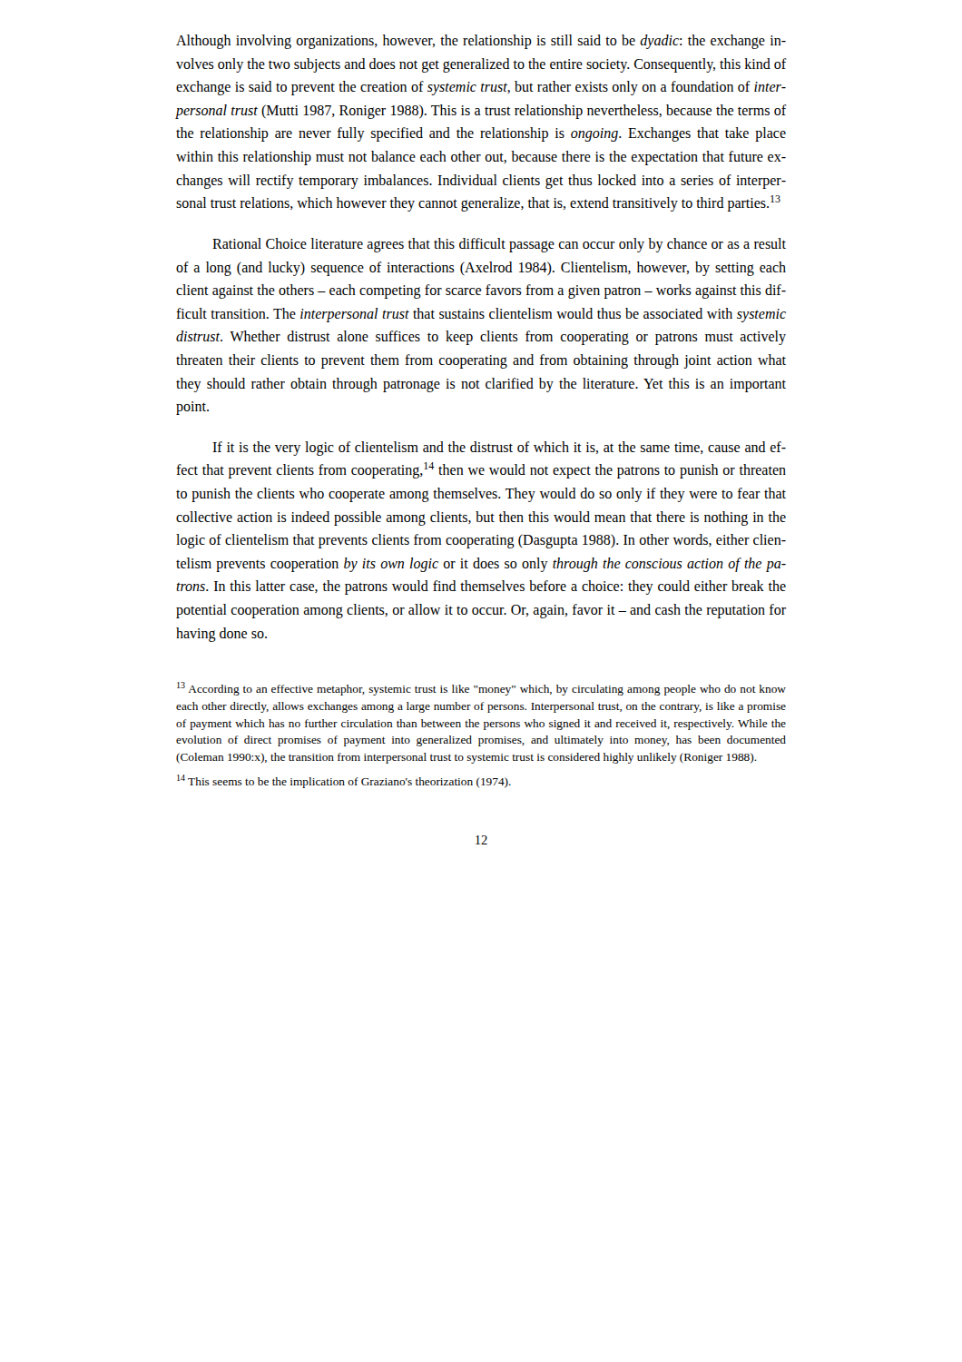Although involving organizations, however, the relationship is still said to be dyadic: the exchange involves only the two subjects and does not get generalized to the entire society. Consequently, this kind of exchange is said to prevent the creation of systemic trust, but rather exists only on a foundation of interpersonal trust (Mutti 1987, Roniger 1988). This is a trust relationship nevertheless, because the terms of the relationship are never fully specified and the relationship is ongoing. Exchanges that take place within this relationship must not balance each other out, because there is the expectation that future exchanges will rectify temporary imbalances. Individual clients get thus locked into a series of interpersonal trust relations, which however they cannot generalize, that is, extend transitively to third parties.13
Rational Choice literature agrees that this difficult passage can occur only by chance or as a result of a long (and lucky) sequence of interactions (Axelrod 1984). Clientelism, however, by setting each client against the others – each competing for scarce favors from a given patron – works against this difficult transition. The interpersonal trust that sustains clientelism would thus be associated with systemic distrust. Whether distrust alone suffices to keep clients from cooperating or patrons must actively threaten their clients to prevent them from cooperating and from obtaining through joint action what they should rather obtain through patronage is not clarified by the literature. Yet this is an important point.
If it is the very logic of clientelism and the distrust of which it is, at the same time, cause and effect that prevent clients from cooperating,14 then we would not expect the patrons to punish or threaten to punish the clients who cooperate among themselves. They would do so only if they were to fear that collective action is indeed possible among clients, but then this would mean that there is nothing in the logic of clientelism that prevents clients from cooperating (Dasgupta 1988). In other words, either clientelism prevents cooperation by its own logic or it does so only through the conscious action of the patrons. In this latter case, the patrons would find themselves before a choice: they could either break the potential cooperation among clients, or allow it to occur. Or, again, favor it – and cash the reputation for having done so.
13 According to an effective metaphor, systemic trust is like "money" which, by circulating among people who do not know each other directly, allows exchanges among a large number of persons. Interpersonal trust, on the contrary, is like a promise of payment which has no further circulation than between the persons who signed it and received it, respectively. While the evolution of direct promises of payment into generalized promises, and ultimately into money, has been documented (Coleman 1990:x), the transition from interpersonal trust to systemic trust is considered highly unlikely (Roniger 1988).
14 This seems to be the implication of Graziano's theorization (1974).
12